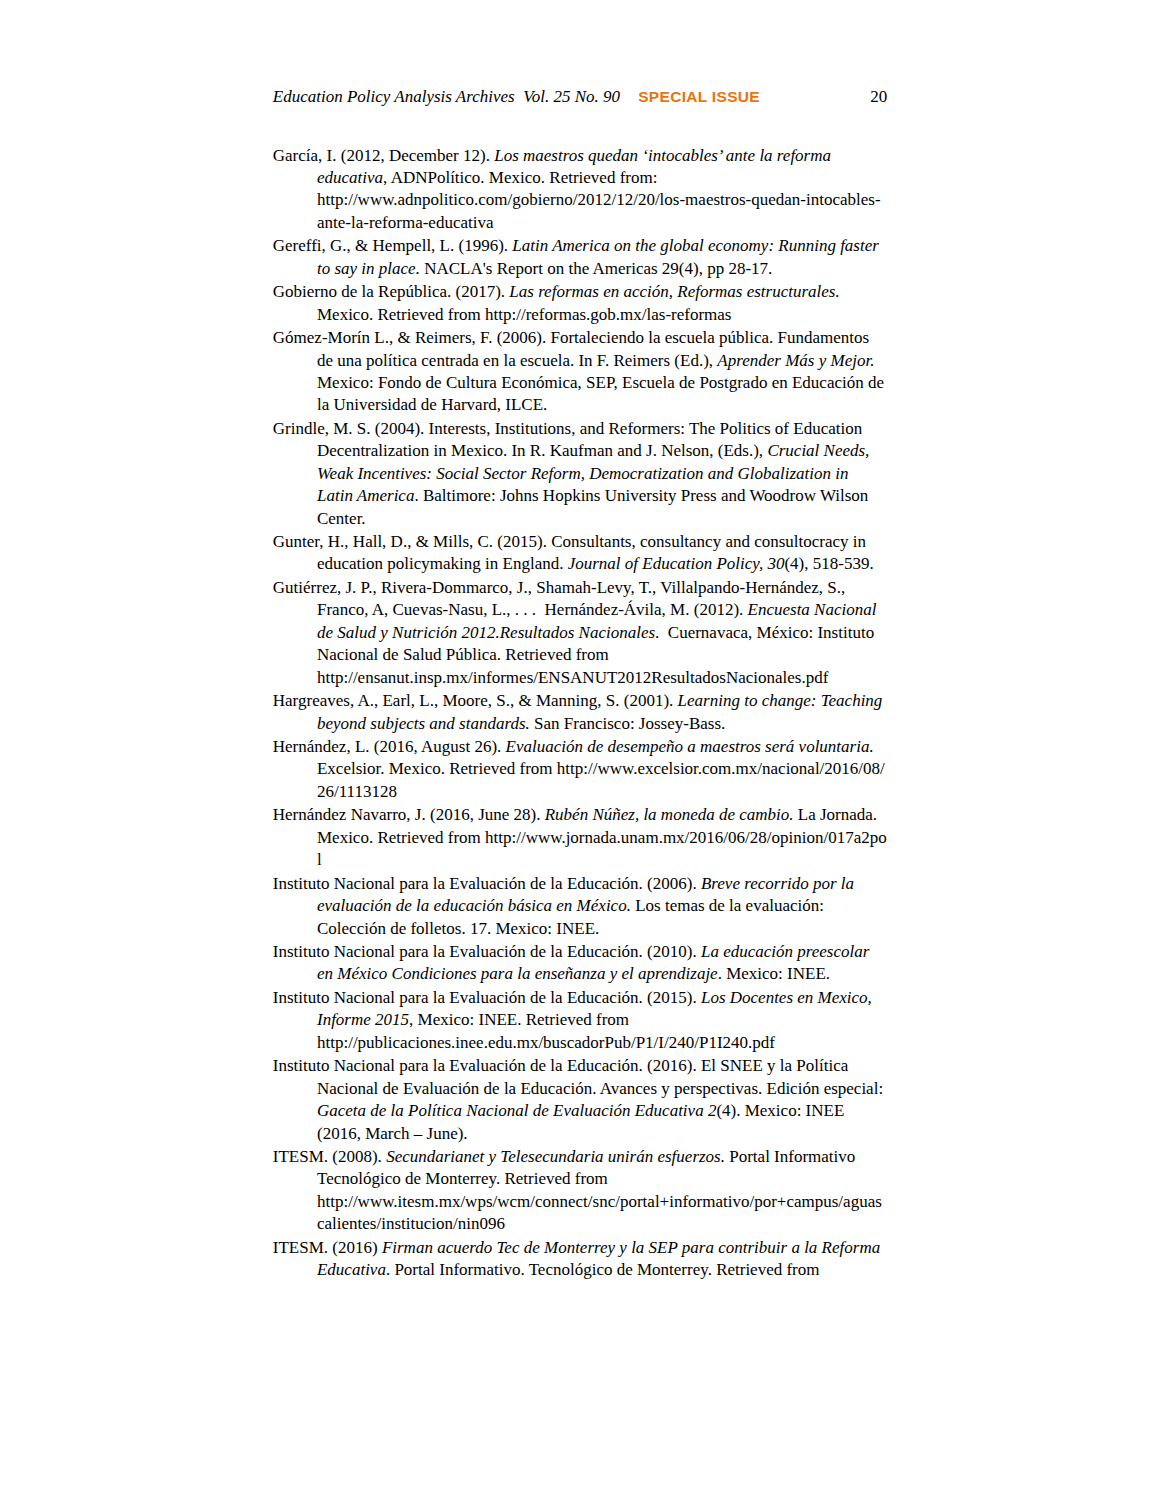Education Policy Analysis Archives Vol. 25 No. 90 SPECIAL ISSUE 20
García, I. (2012, December 12). Los maestros quedan ‘intocables’ ante la reforma educativa, ADNPolítico. Mexico. Retrieved from:
http://www.adnpolitico.com/gobierno/2012/12/20/los-maestros-quedan-intocables-ante-la-reforma-educativa
Gereffi, G., & Hempell, L. (1996). Latin America on the global economy: Running faster to say in place. NACLA's Report on the Americas 29(4), pp 28-17.
Gobierno de la República. (2017). Las reformas en acción, Reformas estructurales. Mexico. Retrieved from http://reformas.gob.mx/las-reformas
Gómez-Morín L., & Reimers, F. (2006). Fortaleciendo la escuela pública. Fundamentos de una política centrada en la escuela. In F. Reimers (Ed.), Aprender Más y Mejor. Mexico: Fondo de Cultura Económica, SEP, Escuela de Postgrado en Educación de la Universidad de Harvard, ILCE.
Grindle, M. S. (2004). Interests, Institutions, and Reformers: The Politics of Education Decentralization in Mexico. In R. Kaufman and J. Nelson, (Eds.), Crucial Needs, Weak Incentives: Social Sector Reform, Democratization and Globalization in Latin America. Baltimore: Johns Hopkins University Press and Woodrow Wilson Center.
Gunter, H., Hall, D., & Mills, C. (2015). Consultants, consultancy and consultocracy in education policymaking in England. Journal of Education Policy, 30(4), 518-539.
Gutiérrez, J. P., Rivera-Dommarco, J., Shamah-Levy, T., Villalpando-Hernández, S., Franco, A, Cuevas-Nasu, L., . . . Hernández-Ávila, M. (2012). Encuesta Nacional de Salud y Nutrición 2012.Resultados Nacionales. Cuernavaca, México: Instituto Nacional de Salud Pública. Retrieved from
http://ensanut.insp.mx/informes/ENSANUT2012ResultadosNacionales.pdf
Hargreaves, A., Earl, L., Moore, S., & Manning, S. (2001). Learning to change: Teaching beyond subjects and standards. San Francisco: Jossey-Bass.
Hernández, L. (2016, August 26). Evaluación de desempeño a maestros será voluntaria. Excelsior. Mexico. Retrieved from http://www.excelsior.com.mx/nacional/2016/08/26/1113128
Hernández Navarro, J. (2016, June 28). Rubén Núñez, la moneda de cambio. La Jornada. Mexico. Retrieved from http://www.jornada.unam.mx/2016/06/28/opinion/017a2pol
Instituto Nacional para la Evaluación de la Educación. (2006). Breve recorrido por la evaluación de la educación básica en México. Los temas de la evaluación: Colección de folletos. 17. Mexico: INEE.
Instituto Nacional para la Evaluación de la Educación. (2010). La educación preescolar en México Condiciones para la enseñanza y el aprendizaje. Mexico: INEE.
Instituto Nacional para la Evaluación de la Educación. (2015). Los Docentes en Mexico, Informe 2015, Mexico: INEE. Retrieved from
http://publicaciones.inee.edu.mx/buscadorPub/P1/I/240/P1I240.pdf
Instituto Nacional para la Evaluación de la Educación. (2016). El SNEE y la Política Nacional de Evaluación de la Educación. Avances y perspectivas. Edición especial: Gaceta de la Política Nacional de Evaluación Educativa 2(4). Mexico: INEE (2016, March – June).
ITESM. (2008). Secundarianet y Telesecundaria unirán esfuerzos. Portal Informativo Tecnológico de Monterrey. Retrieved from
http://www.itesm.mx/wps/wcm/connect/snc/portal+informativo/por+campus/aguascalientes/institucion/nin096
ITESM. (2016) Firman acuerdo Tec de Monterrey y la SEP para contribuir a la Reforma Educativa. Portal Informativo. Tecnológico de Monterrey. Retrieved from